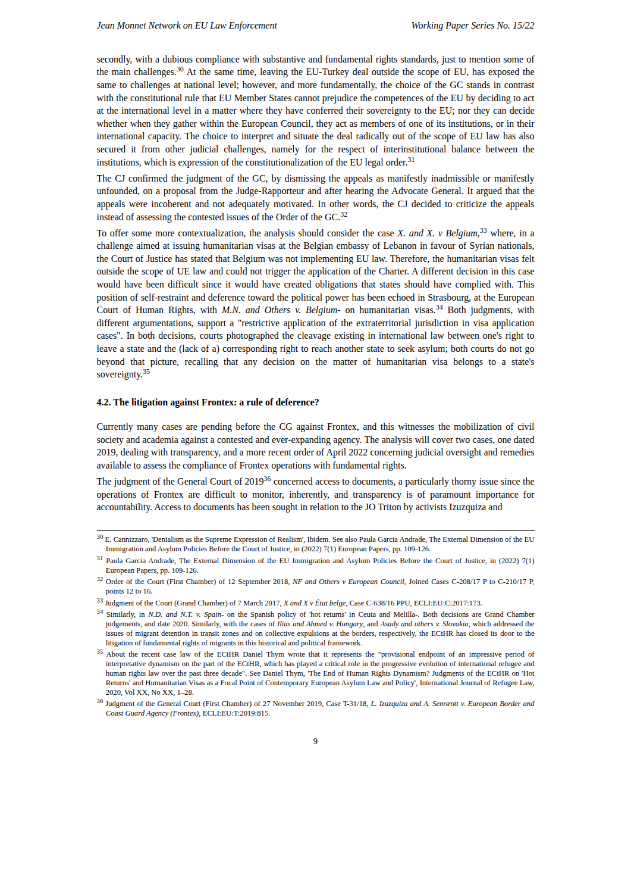Jean Monnet Network on EU Law Enforcement Working Paper Series No. 15/22
secondly, with a dubious compliance with substantive and fundamental rights standards, just to mention some of the main challenges.30 At the same time, leaving the EU-Turkey deal outside the scope of EU, has exposed the same to challenges at national level; however, and more fundamentally, the choice of the GC stands in contrast with the constitutional rule that EU Member States cannot prejudice the competences of the EU by deciding to act at the international level in a matter where they have conferred their sovereignty to the EU; nor they can decide whether when they gather within the European Council, they act as members of one of its institutions, or in their international capacity. The choice to interpret and situate the deal radically out of the scope of EU law has also secured it from other judicial challenges, namely for the respect of interinstitutional balance between the institutions, which is expression of the constitutionalization of the EU legal order.31
The CJ confirmed the judgment of the GC, by dismissing the appeals as manifestly inadmissible or manifestly unfounded, on a proposal from the Judge-Rapporteur and after hearing the Advocate General. It argued that the appeals were incoherent and not adequately motivated. In other words, the CJ decided to criticize the appeals instead of assessing the contested issues of the Order of the GC.32
To offer some more contextualization, the analysis should consider the case X. and X. v Belgium,33 where, in a challenge aimed at issuing humanitarian visas at the Belgian embassy of Lebanon in favour of Syrian nationals, the Court of Justice has stated that Belgium was not implementing EU law. Therefore, the humanitarian visas felt outside the scope of UE law and could not trigger the application of the Charter. A different decision in this case would have been difficult since it would have created obligations that states should have complied with. This position of self-restraint and deference toward the political power has been echoed in Strasbourg, at the European Court of Human Rights, with M.N. and Others v. Belgium- on humanitarian visas.34 Both judgments, with different argumentations, support a "restrictive application of the extraterritorial jurisdiction in visa application cases". In both decisions, courts photographed the cleavage existing in international law between one's right to leave a state and the (lack of a) corresponding right to reach another state to seek asylum; both courts do not go beyond that picture, recalling that any decision on the matter of humanitarian visa belongs to a state's sovereignty.35
4.2. The litigation against Frontex: a rule of deference?
Currently many cases are pending before the CG against Frontex, and this witnesses the mobilization of civil society and academia against a contested and ever-expanding agency. The analysis will cover two cases, one dated 2019, dealing with transparency, and a more recent order of April 2022 concerning judicial oversight and remedies available to assess the compliance of Frontex operations with fundamental rights.
The judgment of the General Court of 201936 concerned access to documents, a particularly thorny issue since the operations of Frontex are difficult to monitor, inherently, and transparency is of paramount importance for accountability. Access to documents has been sought in relation to the JO Triton by activists Izuzquiza and
30 E. Cannizzaro, 'Denialism as the Supreme Expression of Realism', Ibidem. See also Paula Garcia Andrade, The External Dimension of the EU Immigration and Asylum Policies Before the Court of Justice, in (2022) 7(1) European Papers, pp. 109-126.
31 Paula Garcia Andrade, The External Dimension of the EU Immigration and Asylum Policies Before the Court of Justice, in (2022) 7(1) European Papers, pp. 109-126.
32 Order of the Court (First Chamber) of 12 September 2018, NF and Others v European Council, Joined Cases C-208/17 P to C-210/17 P, points 12 to 16.
33 Judgment of the Court (Grand Chamber) of 7 March 2017, X and X v État belge, Case C-638/16 PPU, ECLI:EU:C:2017:173.
34 Similarly, in N.D. and N.T. v. Spain- on the Spanish policy of 'hot returns' in Ceuta and Melilla-. Both decisions are Grand Chamber judgements, and date 2020. Similarly, with the cases of Ilias and Ahmed v. Hungary, and Asady and others v. Slovakia, which addressed the issues of migrant detention in transit zones and on collective expulsions at the borders, respectively, the ECtHR has closed its door to the litigation of fundamental rights of migrants in this historical and political framework.
35 About the recent case law of the ECtHR Daniel Thym wrote that it represents the "provisional endpoint of an impressive period of interpretative dynamism on the part of the ECtHR, which has played a critical role in the progressive evolution of international refugee and human rights law over the past three decade". See Daniel Thym, 'The End of Human Rights Dynamism? Judgments of the ECtHR on 'Hot Returns' and Humanitarian Visas as a Focal Point of Contemporary European Asylum Law and Policy', International Journal of Refugee Law, 2020, Vol XX, No XX, 1–28.
36 Judgment of the General Court (First Chamber) of 27 November 2019, Case T-31/18, L. Izuzquiza and A. Semsrott v. European Border and Coast Guard Agency (Frontex), ECLI:EU:T:2019:815.
9